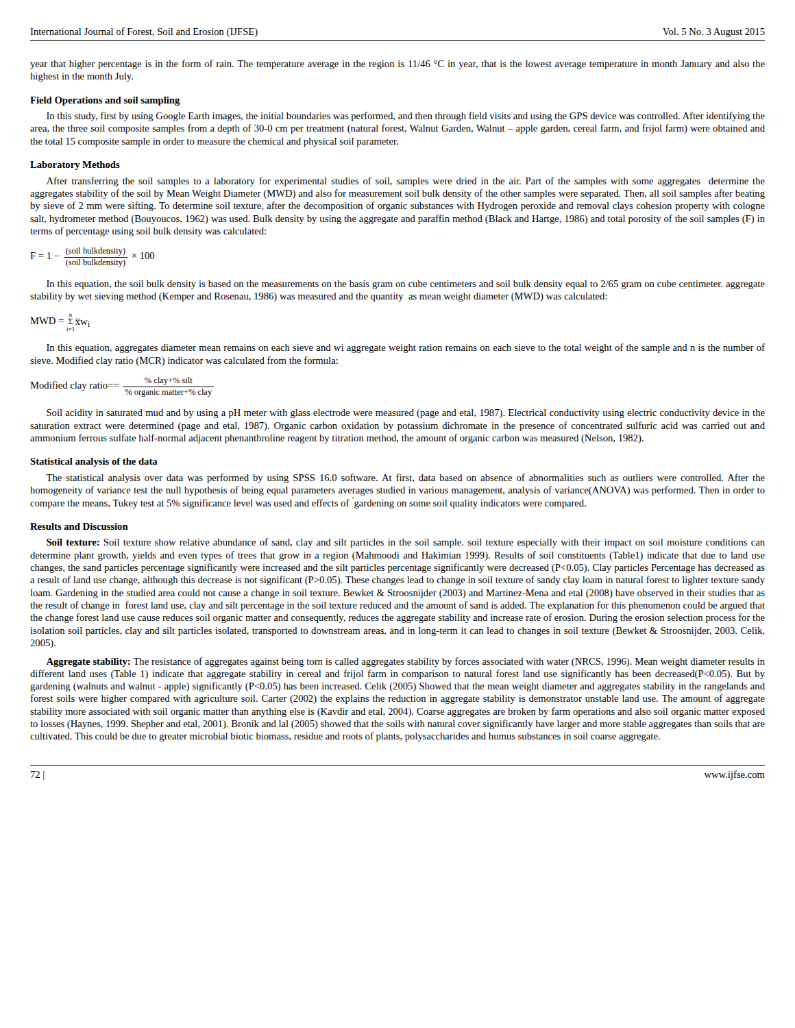International Journal of Forest, Soil and Erosion (IJFSE) Vol. 5 No. 3 August 2015
year that higher percentage is in the form of rain. The temperature average in the region is 11/46 °C in year, that is the lowest average temperature in month January and also the highest in the month July.
Field Operations and soil sampling
In this study, first by using Google Earth images, the initial boundaries was performed, and then through field visits and using the GPS device was controlled. After identifying the area, the three soil composite samples from a depth of 30-0 cm per treatment (natural forest, Walnut Garden, Walnut – apple garden, cereal farm, and frijol farm) were obtained and the total 15 composite sample in order to measure the chemical and physical soil parameter.
Laboratory Methods
After transferring the soil samples to a laboratory for experimental studies of soil, samples were dried in the air. Part of the samples with some aggregates determine the aggregates stability of the soil by Mean Weight Diameter (MWD) and also for measurement soil bulk density of the other samples were separated. Then, all soil samples after beating by sieve of 2 mm were sifting. To determine soil texture, after the decomposition of organic substances with Hydrogen peroxide and removal clays cohesion property with cologne salt, hydrometer method (Bouyoucos, 1962) was used. Bulk density by using the aggregate and paraffin method (Black and Hartge, 1986) and total porosity of the soil samples (F) in terms of percentage using soil bulk density was calculated:
F = 1 − (soil bulkdensity)(soil bulkdensity) × 100
In this equation, the soil bulk density is based on the measurements on the basis gram on cube centimeters and soil bulk density equal to 2/65 gram on cube centimeter. aggregate stability by wet sieving method (Kemper and Rosenau, 1986) was measured and the quantity as mean weight diameter (MWD) was calculated:
MWD = n
Σ
i=1x̅wi
In this equation, aggregates diameter mean remains on each sieve and wi aggregate weight ration remains on each sieve to the total weight of the sample and n is the number of sieve. Modified clay ratio (MCR) indicator was calculated from the formula:
Modified clay ratio== % clay+% silt% organic matter+% clay
Soil acidity in saturated mud and by using a pH meter with glass electrode were measured (page and etal, 1987). Electrical conductivity using electric conductivity device in the saturation extract were determined (page and etal, 1987). Organic carbon oxidation by potassium dichromate in the presence of concentrated sulfuric acid was carried out and ammonium ferrous sulfate half-normal adjacent phenanthroline reagent by titration method, the amount of organic carbon was measured (Nelson, 1982).
Statistical analysis of the data
The statistical analysis over data was performed by using SPSS 16.0 software. At first, data based on absence of abnormalities such as outliers were controlled. After the homogeneity of variance test the null hypothesis of being equal parameters averages studied in various management, analysis of variance(ANOVA) was performed. Then in order to compare the means, Tukey test at 5% significance level was used and effects of ˚gardening on some soil quality indicators were compared.
Results and Discussion
Soil texture: Soil texture show relative abundance of sand, clay and silt particles in the soil sample. soil texture especially with their impact on soil moisture conditions can determine plant growth, yields and even types of trees that grow in a region (Mahmoodi and Hakimian 1999). Results of soil constituents (Table1) indicate that due to land use changes, the sand particles percentage significantly were increased and the silt particles percentage significantly were decreased (P<0.05). Clay particles Percentage has decreased as a result of land use change, although this decrease is not significant (P>0.05). These changes lead to change in soil texture of sandy clay loam in natural forest to lighter texture sandy loam. Gardening in the studied area could not cause a change in soil texture. Bewket & Stroosnijder (2003) and Martinez-Mena and etal (2008) have observed in their studies that as the result of change in forest land use, clay and silt percentage in the soil texture reduced and the amount of sand is added. The explanation for this phenomenon could be argued that the change forest land use cause reduces soil organic matter and consequently, reduces the aggregate stability and increase rate of erosion. During the erosion selection process for the isolation soil particles, clay and silt particles isolated, transported to downstream areas, and in long-term it can lead to changes in soil texture (Bewket & Stroosnijder, 2003. Celik, 2005).
Aggregate stability: The resistance of aggregates against being torn is called aggregates stability by forces associated with water (NRCS, 1996). Mean weight diameter results in different land uses (Table 1) indicate that aggregate stability in cereal and frijol farm in comparison to natural forest land use significantly has been decreased(P<0.05). But by gardening (walnuts and walnut - apple) significantly (P<0.05) has been increased. Celik (2005) Showed that the mean weight diameter and aggregates stability in the rangelands and forest soils were higher compared with agriculture soil. Carter (2002) the explains the reduction in aggregate stability is demonstrator unstable land use. The amount of aggregate stability more associated with soil organic matter than anything else is (Kavdir and etal, 2004). Coarse aggregates are broken by farm operations and also soil organic matter exposed to losses (Haynes, 1999. Shepher and etal, 2001). Bronik and lal (2005) showed that the soils with natural cover significantly have larger and more stable aggregates than soils that are cultivated. This could be due to greater microbial biotic biomass, residue and roots of plants, polysaccharides and humus substances in soil coarse aggregate.
72 | www.ijfse.com